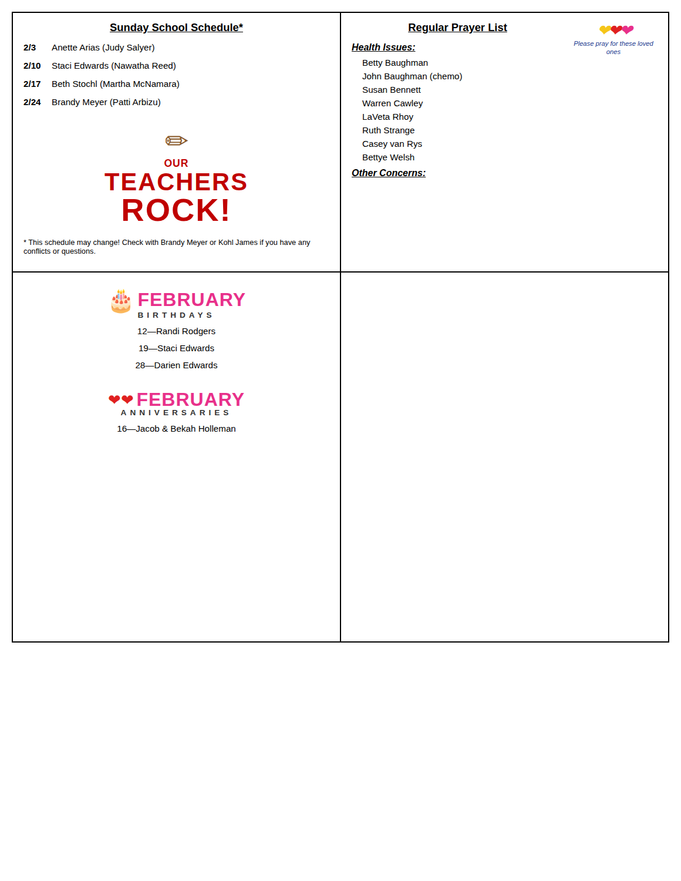| Sunday School Schedule* 2/3 Anette Arias (Judy Salyer) 2/10 Staci Edwards (Nawatha Reed) 2/17 Beth Stochl (Martha McNamara) 2/24 Brandy Meyer (Patti Arbizu) ✏ OUR TEACHERS ROCK! * This schedule may change! Check with Brandy Meyer or Kohl James if you have any conflicts or questions. | ❤ ❤ ❤ Please pray for these loved ones Regular Prayer List Health Issues: Betty Baughman John Baughman (chemo) Susan Bennett Warren Cawley LaVeta Rhoy Ruth Strange Casey van Rys Bettye Welsh Other Concerns: |
| 🎂 FEBRUARY BIRTHDAYS 12—Randi Rodgers 19—Staci Edwards 28—Darien Edwards ❤❤ FEBRUARY ANNIVERSARIES 16—Jacob & Bekah Holleman | |